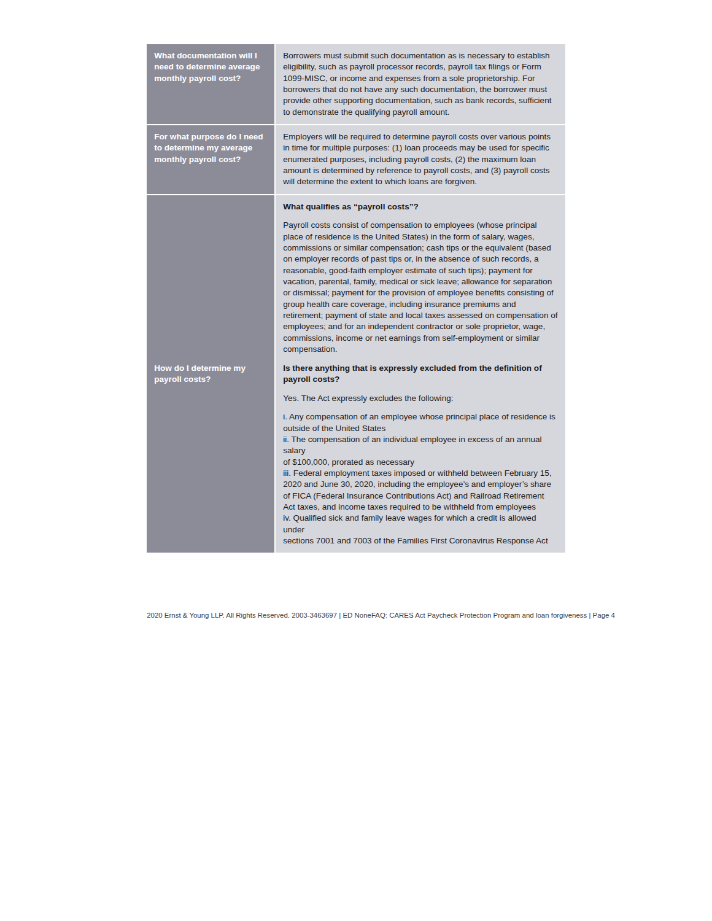| What documentation will I need to determine average monthly payroll cost? | Borrowers must submit such documentation as is necessary to establish eligibility, such as payroll processor records, payroll tax filings or Form 1099-MISC, or income and expenses from a sole proprietorship. For borrowers that do not have any such documentation, the borrower must provide other supporting documentation, such as bank records, sufficient to demonstrate the qualifying payroll amount. |
| For what purpose do I need to determine my average monthly payroll cost? | Employers will be required to determine payroll costs over various points in time for multiple purposes: (1) loan proceeds may be used for specific enumerated purposes, including payroll costs, (2) the maximum loan amount is determined by reference to payroll costs, and (3) payroll costs will determine the extent to which loans are forgiven. |
| How do I determine my payroll costs? | What qualifies as “payroll costs”? Payroll costs consist of compensation to employees (whose principal place of residence is the United States) in the form of salary, wages, commissions or similar compensation; cash tips or the equivalent (based on employer records of past tips or, in the absence of such records, a reasonable, good-faith employer estimate of such tips); payment for vacation, parental, family, medical or sick leave; allowance for separation or dismissal; payment for the provision of employee benefits consisting of group health care coverage, including insurance premiums and retirement; payment of state and local taxes assessed on compensation of employees; and for an independent contractor or sole proprietor, wage, commissions, income or net earnings from self-employment or similar compensation. Is there anything that is expressly excluded from the definition of payroll costs? Yes. The Act expressly excludes the following: i. Any compensation of an employee whose principal place of residence is outside of the United States ii. The compensation of an individual employee in excess of an annual salary of $100,000, prorated as necessary iii. Federal employment taxes imposed or withheld between February 15, 2020 and June 30, 2020, including the employee’s and employer’s share of FICA (Federal Insurance Contributions Act) and Railroad Retirement Act taxes, and income taxes required to be withheld from employees iv. Qualified sick and family leave wages for which a credit is allowed under sections 7001 and 7003 of the Families First Coronavirus Response Act |
2020 Ernst & Young LLP. All Rights Reserved. 2003-3463697 | ED None
FAQ: CARES Act Paycheck Protection Program and loan forgiveness | Page 4